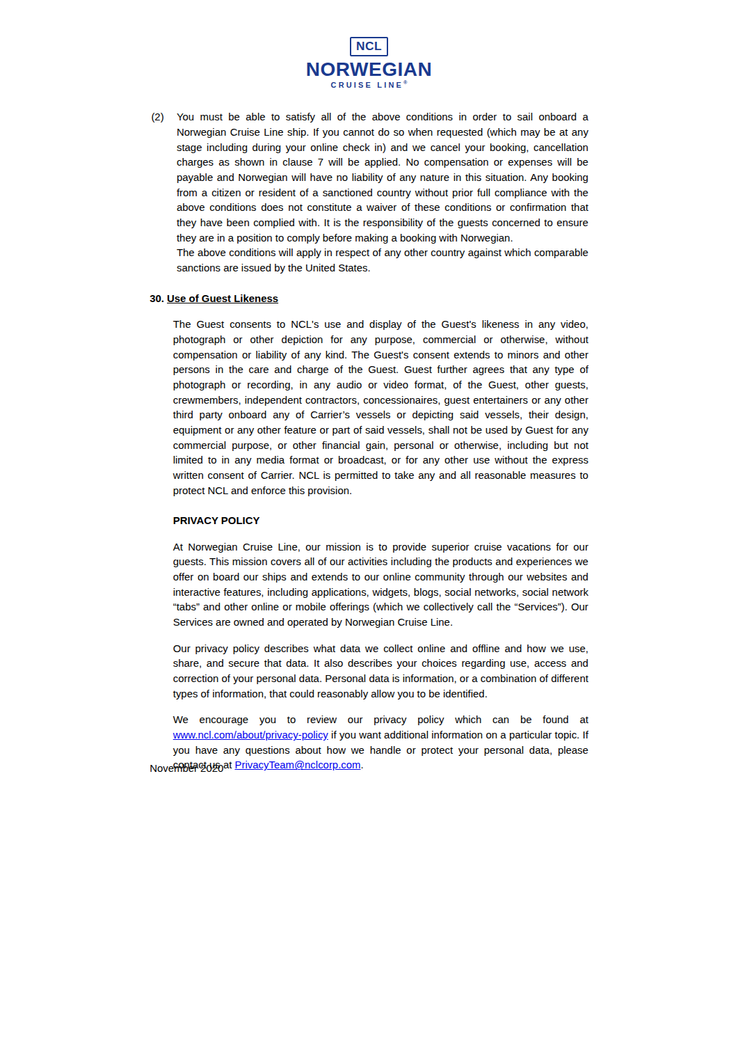NCL NORWEGIAN CRUISE LINE®
(2)
You must be able to satisfy all of the above conditions in order to sail onboard a Norwegian Cruise Line ship. If you cannot do so when requested (which may be at any stage including during your online check in) and we cancel your booking, cancellation charges as shown in clause 7 will be applied. No compensation or expenses will be payable and Norwegian will have no liability of any nature in this situation. Any booking from a citizen or resident of a sanctioned country without prior full compliance with the above conditions does not constitute a waiver of these conditions or confirmation that they have been complied with. It is the responsibility of the guests concerned to ensure they are in a position to comply before making a booking with Norwegian.
The above conditions will apply in respect of any other country against which comparable sanctions are issued by the United States.
30. Use of Guest Likeness
The Guest consents to NCL's use and display of the Guest's likeness in any video, photograph or other depiction for any purpose, commercial or otherwise, without compensation or liability of any kind. The Guest's consent extends to minors and other persons in the care and charge of the Guest. Guest further agrees that any type of photograph or recording, in any audio or video format, of the Guest, other guests, crewmembers, independent contractors, concessionaires, guest entertainers or any other third party onboard any of Carrier’s vessels or depicting said vessels, their design, equipment or any other feature or part of said vessels, shall not be used by Guest for any commercial purpose, or other financial gain, personal or otherwise, including but not limited to in any media format or broadcast, or for any other use without the express written consent of Carrier. NCL is permitted to take any and all reasonable measures to protect NCL and enforce this provision.
PRIVACY POLICY
At Norwegian Cruise Line, our mission is to provide superior cruise vacations for our guests. This mission covers all of our activities including the products and experiences we offer on board our ships and extends to our online community through our websites and interactive features, including applications, widgets, blogs, social networks, social network “tabs” and other online or mobile offerings (which we collectively call the “Services”). Our Services are owned and operated by Norwegian Cruise Line.
Our privacy policy describes what data we collect online and offline and how we use, share, and secure that data. It also describes your choices regarding use, access and correction of your personal data. Personal data is information, or a combination of different types of information, that could reasonably allow you to be identified.
We encourage you to review our privacy policy which can be found at www.ncl.com/about/privacy-policy if you want additional information on a particular topic. If you have any questions about how we handle or protect your personal data, please contact us at PrivacyTeam@nclcorp.com.
November 2020